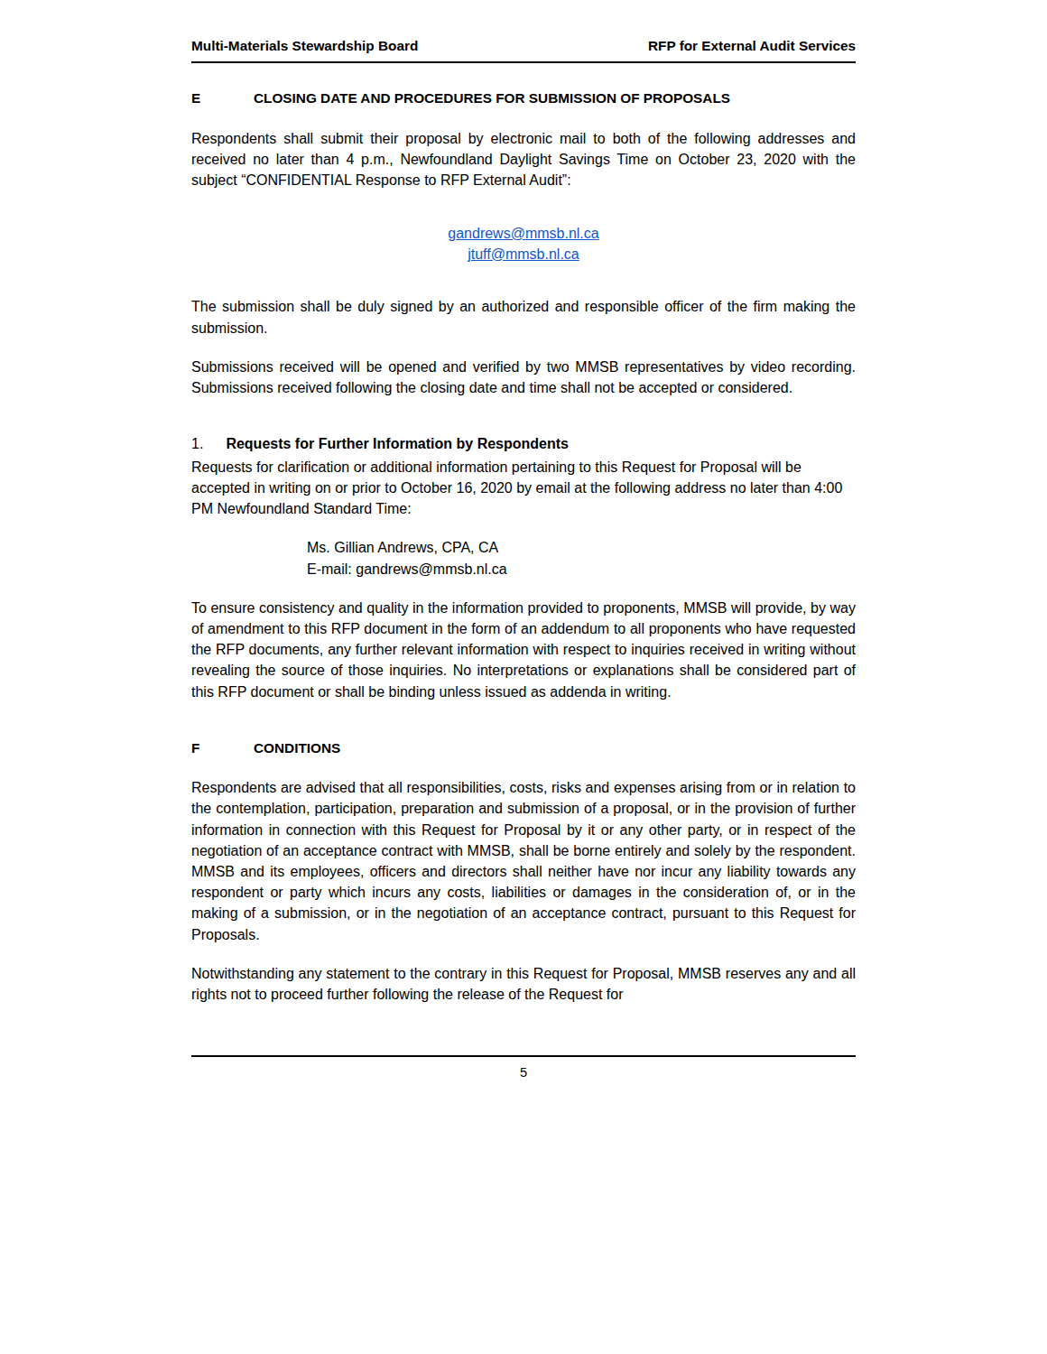Multi-Materials Stewardship Board RFP for External Audit Services
ECLOSING DATE AND PROCEDURES FOR SUBMISSION OF PROPOSALS
Respondents shall submit their proposal by electronic mail to both of the following addresses and received no later than 4 p.m., Newfoundland Daylight Savings Time on October 23, 2020 with the subject “CONFIDENTIAL Response to RFP External Audit”:
gandrews@mmsb.nl.ca
jtuff@mmsb.nl.ca
The submission shall be duly signed by an authorized and responsible officer of the firm making the submission.
Submissions received will be opened and verified by two MMSB representatives by video recording. Submissions received following the closing date and time shall not be accepted or considered.
1. Requests for Further Information by Respondents
Requests for clarification or additional information pertaining to this Request for Proposal will be accepted in writing on or prior to October 16, 2020 by email at the following address no later than 4:00 PM Newfoundland Standard Time:
Ms. Gillian Andrews, CPA, CA
E-mail: gandrews@mmsb.nl.ca
To ensure consistency and quality in the information provided to proponents, MMSB will provide, by way of amendment to this RFP document in the form of an addendum to all proponents who have requested the RFP documents, any further relevant information with respect to inquiries received in writing without revealing the source of those inquiries. No interpretations or explanations shall be considered part of this RFP document or shall be binding unless issued as addenda in writing.
FCONDITIONS
Respondents are advised that all responsibilities, costs, risks and expenses arising from or in relation to the contemplation, participation, preparation and submission of a proposal, or in the provision of further information in connection with this Request for Proposal by it or any other party, or in respect of the negotiation of an acceptance contract with MMSB, shall be borne entirely and solely by the respondent. MMSB and its employees, officers and directors shall neither have nor incur any liability towards any respondent or party which incurs any costs, liabilities or damages in the consideration of, or in the making of a submission, or in the negotiation of an acceptance contract, pursuant to this Request for Proposals.
Notwithstanding any statement to the contrary in this Request for Proposal, MMSB reserves any and all rights not to proceed further following the release of the Request for
5